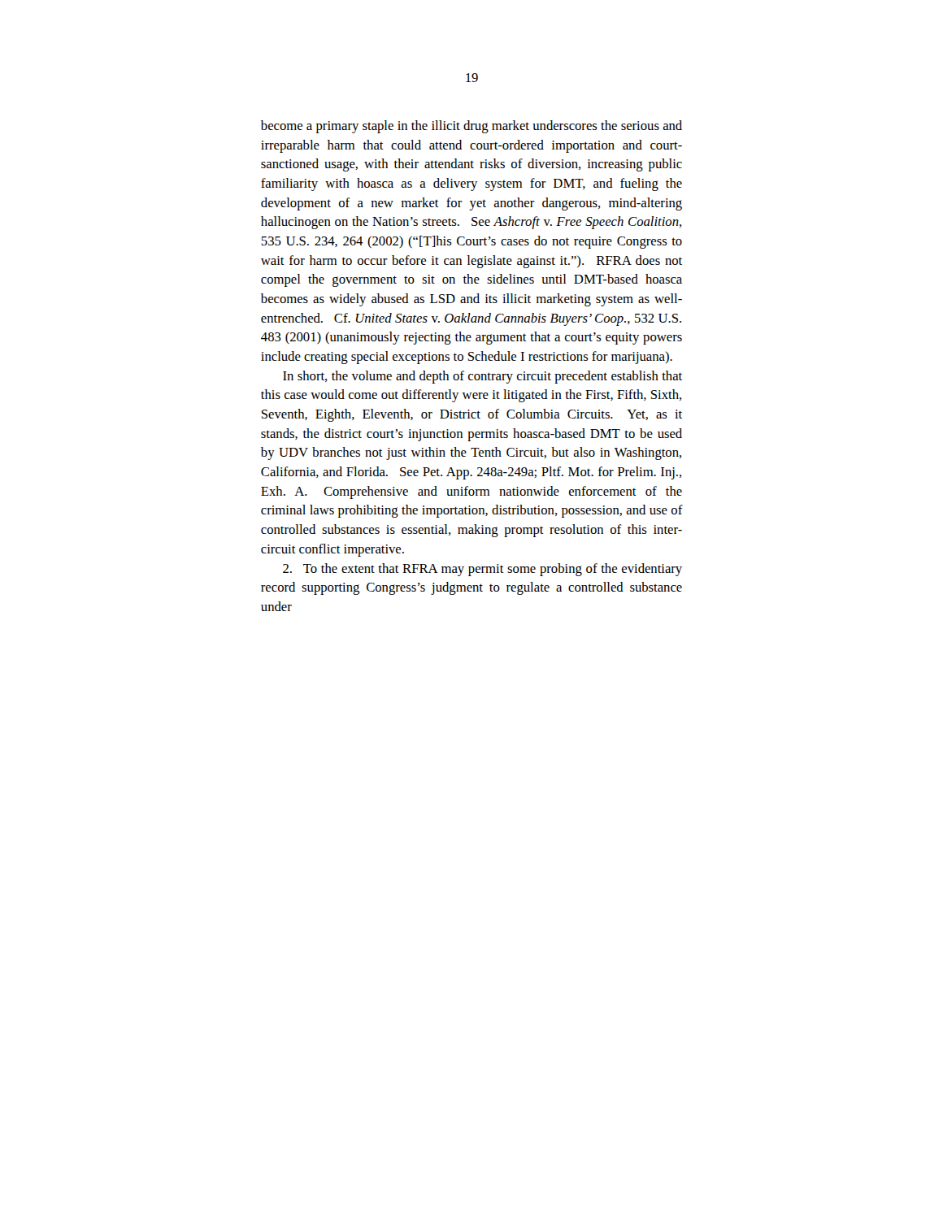19
become a primary staple in the illicit drug market underscores the serious and irreparable harm that could attend court-ordered importation and court-sanctioned usage, with their attendant risks of diversion, increasing public familiarity with hoasca as a delivery system for DMT, and fueling the development of a new market for yet another dangerous, mind-altering hallucinogen on the Nation’s streets.  See Ashcroft v. Free Speech Coalition, 535 U.S. 234, 264 (2002) (“[T]his Court’s cases do not require Congress to wait for harm to occur before it can legislate against it.”).  RFRA does not compel the government to sit on the sidelines until DMT-based hoasca becomes as widely abused as LSD and its illicit marketing system as well-entrenched.  Cf. United States v. Oakland Cannabis Buyers’ Coop., 532 U.S. 483 (2001) (unanimously rejecting the argument that a court’s equity powers include creating special exceptions to Schedule I restrictions for marijuana).
In short, the volume and depth of contrary circuit precedent establish that this case would come out differently were it litigated in the First, Fifth, Sixth, Seventh, Eighth, Eleventh, or District of Columbia Circuits.  Yet, as it stands, the district court’s injunction permits hoasca-based DMT to be used by UDV branches not just within the Tenth Circuit, but also in Washington, California, and Florida.  See Pet. App. 248a-249a; Pltf. Mot. for Prelim. Inj., Exh. A.  Comprehensive and uniform nationwide enforcement of the criminal laws prohibiting the importation, distribution, possession, and use of controlled substances is essential, making prompt resolution of this inter-circuit conflict imperative.
2.  To the extent that RFRA may permit some probing of the evidentiary record supporting Congress’s judgment to regulate a controlled substance under